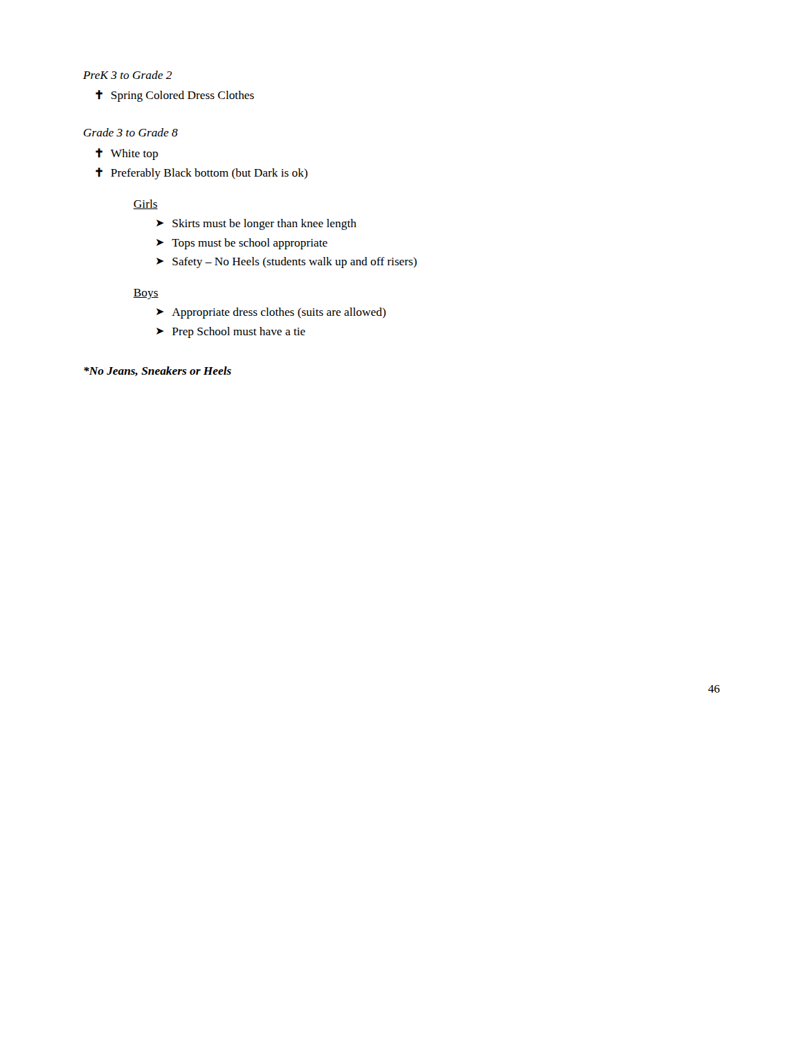PreK 3 to Grade 2
Spring Colored Dress Clothes
Grade 3 to Grade 8
White top
Preferably Black bottom (but Dark is ok)
Girls
Skirts must be longer than knee length
Tops must be school appropriate
Safety – No Heels (students walk up and off risers)
Boys
Appropriate dress clothes (suits are allowed)
Prep School must have a tie
*No Jeans, Sneakers or Heels
46